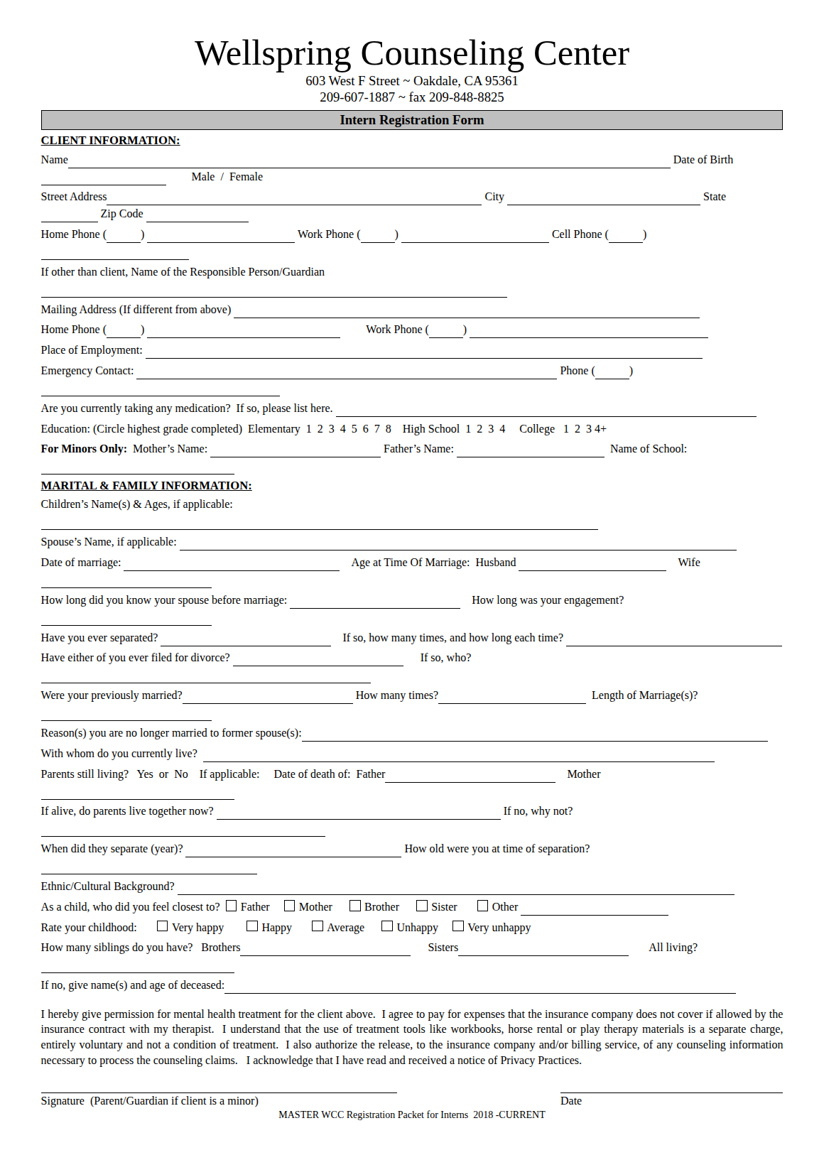Wellspring Counseling Center
603 West F Street ~ Oakdale, CA 95361
209-607-1887 ~ fax 209-848-8825
Intern Registration Form
CLIENT INFORMATION:
Name Date of Birth Male / Female
Street Address City State Zip Code
Home Phone ( ) Work Phone ( ) Cell Phone ( )
If other than client, Name of the Responsible Person/Guardian
Mailing Address (If different from above)
Home Phone ( ) Work Phone ( )
Place of Employment:
Emergency Contact: Phone ( )
Are you currently taking any medication? If so, please list here.
Education: (Circle highest grade completed) Elementary 1 2 3 4 5 6 7 8 High School 1 2 3 4 College 1 2 3 4+
For Minors Only: Mother’s Name: Father’s Name: Name of School:
MARITAL & FAMILY INFORMATION:
Children’s Name(s) & Ages, if applicable:
Spouse’s Name, if applicable:
Date of marriage: Age at Time Of Marriage: Husband Wife
How long did you know your spouse before marriage: How long was your engagement?
Have you ever separated? If so, how many times, and how long each time?
Have either of you ever filed for divorce? If so, who?
Were your previously married? How many times? Length of Marriage(s)?
Reason(s) you are no longer married to former spouse(s):
With whom do you currently live?
Parents still living? Yes or No If applicable: Date of death of: Father Mother
If alive, do parents live together now? If no, why not?
When did they separate (year)? How old were you at time of separation?
Ethnic/Cultural Background?
As a child, who did you feel closest to? Father Mother Brother Sister Other
Rate your childhood: Very happy Happy Average Unhappy Very unhappy
How many siblings do you have? Brothers Sisters All living?
If no, give name(s) and age of deceased:
I hereby give permission for mental health treatment for the client above. I agree to pay for expenses that the insurance company does not cover if allowed by the insurance contract with my therapist. I understand that the use of treatment tools like workbooks, horse rental or play therapy materials is a separate charge, entirely voluntary and not a condition of treatment. I also authorize the release, to the insurance company and/or billing service, of any counseling information necessary to process the counseling claims. I acknowledge that I have read and received a notice of Privacy Practices.
Signature (Parent/Guardian if client is a minor)
Date
MASTER WCC Registration Packet for Interns 2018 -CURRENT